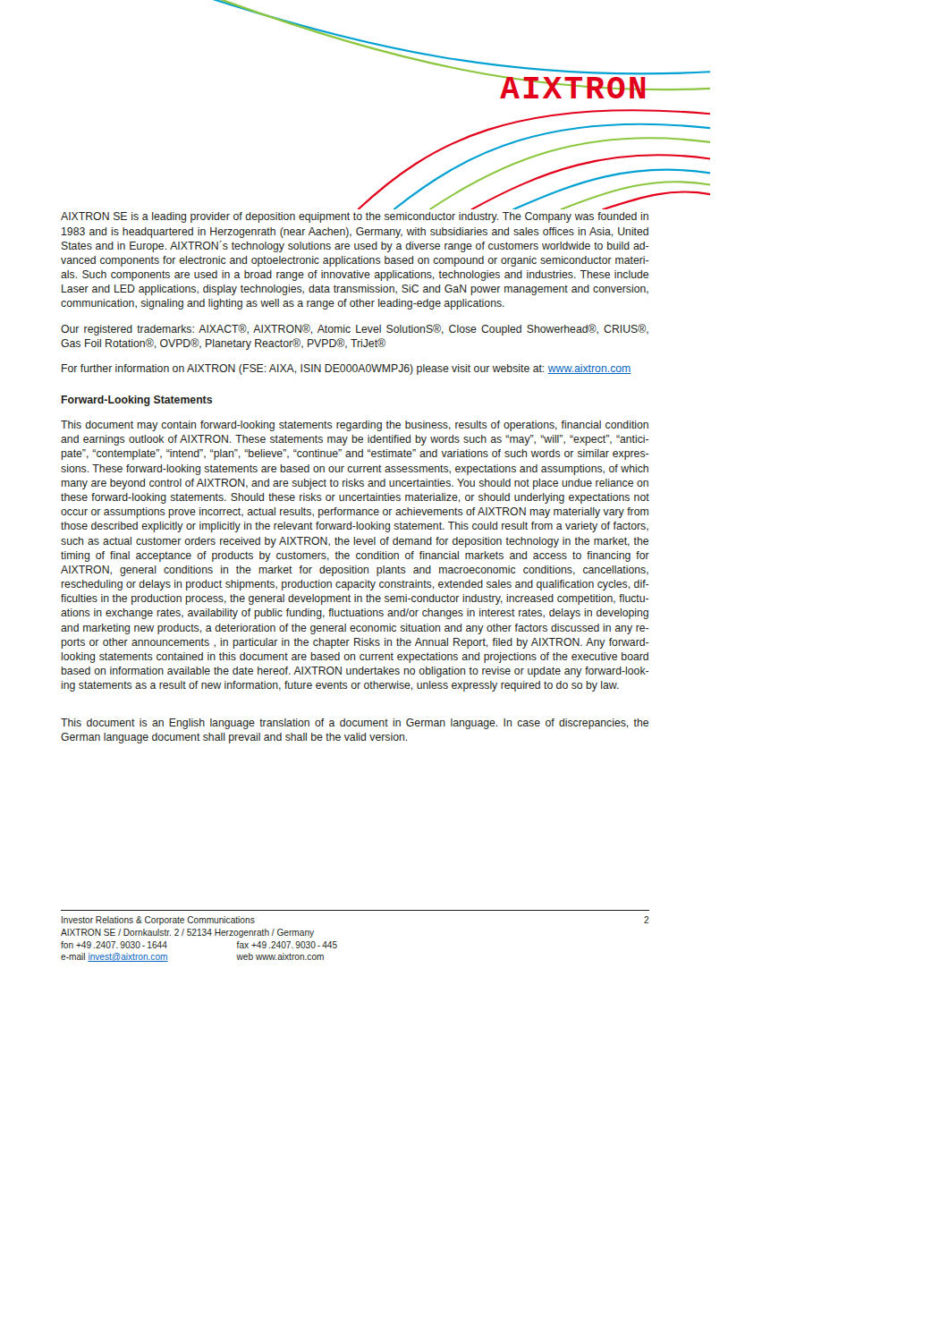AIXTRON
AIXTRON SE is a leading provider of deposition equipment to the semiconductor industry. The Company was founded in 1983 and is headquartered in Herzogenrath (near Aachen), Germany, with subsidiaries and sales offices in Asia, United States and in Europe. AIXTRON´s technology solutions are used by a diverse range of customers worldwide to build advanced components for electronic and optoelectronic applications based on compound or organic semiconductor materials. Such components are used in a broad range of innovative applications, technologies and industries. These include Laser and LED applications, display technologies, data transmission, SiC and GaN power management and conversion, communication, signaling and lighting as well as a range of other leading-edge applications.
Our registered trademarks: AIXACT®, AIXTRON®, Atomic Level SolutionS®, Close Coupled Showerhead®, CRIUS®, Gas Foil Rotation®, OVPD®, Planetary Reactor®, PVPD®, TriJet®
For further information on AIXTRON (FSE: AIXA, ISIN DE000A0WMPJ6) please visit our website at: www.aixtron.com
Forward-Looking Statements
This document may contain forward-looking statements regarding the business, results of operations, financial condition and earnings outlook of AIXTRON. These statements may be identified by words such as “may”, “will”, “expect”, “anticipate”, “contemplate”, “intend”, “plan”, “believe”, “continue” and “estimate” and variations of such words or similar expressions. These forward-looking statements are based on our current assessments, expectations and assumptions, of which many are beyond control of AIXTRON, and are subject to risks and uncertainties. You should not place undue reliance on these forward-looking statements. Should these risks or uncertainties materialize, or should underlying expectations not occur or assumptions prove incorrect, actual results, performance or achievements of AIXTRON may materially vary from those described explicitly or implicitly in the relevant forward-looking statement. This could result from a variety of factors, such as actual customer orders received by AIXTRON, the level of demand for deposition technology in the market, the timing of final acceptance of products by customers, the condition of financial markets and access to financing for AIXTRON, general conditions in the market for deposition plants and macroeconomic conditions, cancellations, rescheduling or delays in product shipments, production capacity constraints, extended sales and qualification cycles, difficulties in the production process, the general development in the semi-conductor industry, increased competition, fluctuations in exchange rates, availability of public funding, fluctuations and/or changes in interest rates, delays in developing and marketing new products, a deterioration of the general economic situation and any other factors discussed in any reports or other announcements , in particular in the chapter Risks in the Annual Report, filed by AIXTRON. Any forward-looking statements contained in this document are based on current expectations and projections of the executive board based on information available the date hereof. AIXTRON undertakes no obligation to revise or update any forward-looking statements as a result of new information, future events or otherwise, unless expressly required to do so by law.
This document is an English language translation of a document in German language. In case of discrepancies, the German language document shall prevail and shall be the valid version.
Investor Relations & Corporate Communications
AIXTRON SE / Dornkaulstr. 2 / 52134 Herzogenrath / Germany
fon +49 .2407. 9030 - 1644
fax +49 .2407. 9030 - 445
e-mail invest@aixtron.com
web www.aixtron.com
2